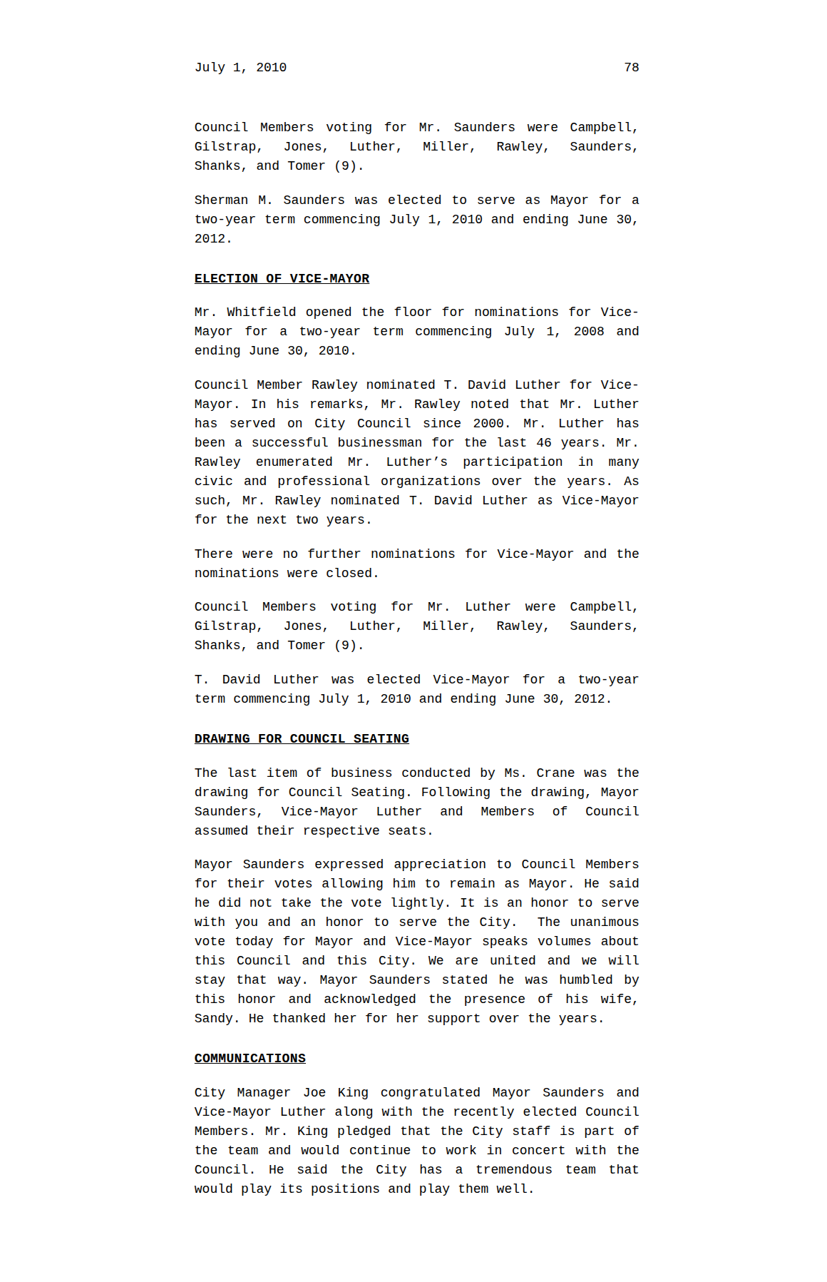July 1, 2010 78
Council Members voting for Mr. Saunders were Campbell, Gilstrap, Jones, Luther, Miller, Rawley, Saunders, Shanks, and Tomer (9).
Sherman M. Saunders was elected to serve as Mayor for a two-year term commencing July 1, 2010 and ending June 30, 2012.
ELECTION OF VICE-MAYOR
Mr. Whitfield opened the floor for nominations for Vice-Mayor for a two-year term commencing July 1, 2008 and ending June 30, 2010.
Council Member Rawley nominated T. David Luther for Vice-Mayor. In his remarks, Mr. Rawley noted that Mr. Luther has served on City Council since 2000. Mr. Luther has been a successful businessman for the last 46 years. Mr. Rawley enumerated Mr. Luther’s participation in many civic and professional organizations over the years. As such, Mr. Rawley nominated T. David Luther as Vice-Mayor for the next two years.
There were no further nominations for Vice-Mayor and the nominations were closed.
Council Members voting for Mr. Luther were Campbell, Gilstrap, Jones, Luther, Miller, Rawley, Saunders, Shanks, and Tomer (9).
T. David Luther was elected Vice-Mayor for a two-year term commencing July 1, 2010 and ending June 30, 2012.
DRAWING FOR COUNCIL SEATING
The last item of business conducted by Ms. Crane was the drawing for Council Seating. Following the drawing, Mayor Saunders, Vice-Mayor Luther and Members of Council assumed their respective seats.
Mayor Saunders expressed appreciation to Council Members for their votes allowing him to remain as Mayor. He said he did not take the vote lightly. It is an honor to serve with you and an honor to serve the City. The unanimous vote today for Mayor and Vice-Mayor speaks volumes about this Council and this City. We are united and we will stay that way. Mayor Saunders stated he was humbled by this honor and acknowledged the presence of his wife, Sandy. He thanked her for her support over the years.
COMMUNICATIONS
City Manager Joe King congratulated Mayor Saunders and Vice-Mayor Luther along with the recently elected Council Members. Mr. King pledged that the City staff is part of the team and would continue to work in concert with the Council. He said the City has a tremendous team that would play its positions and play them well.